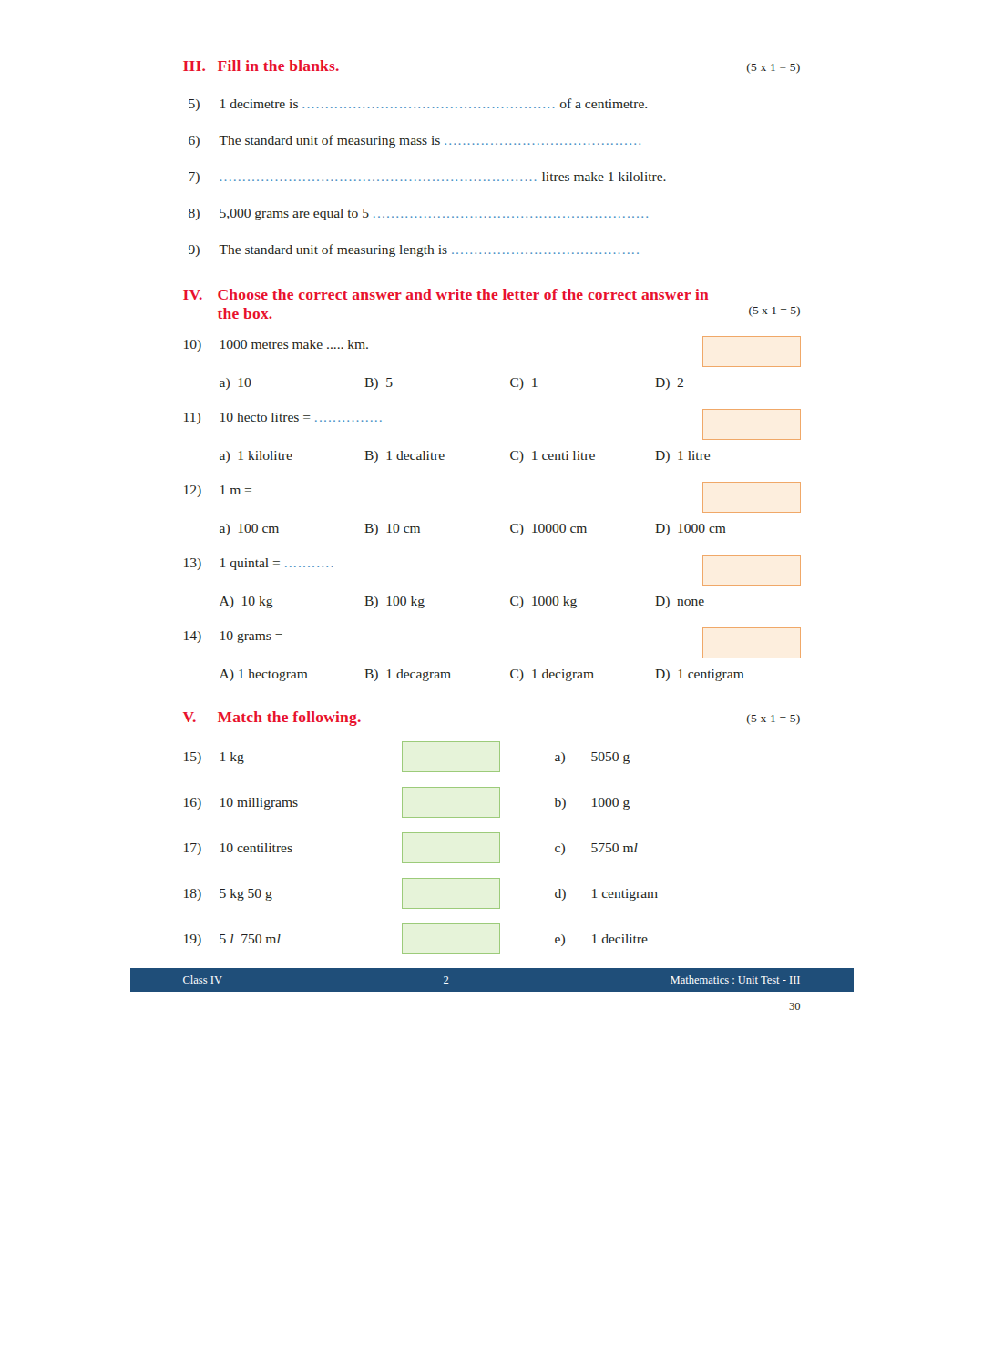III.
Fill in the blanks.
(5 x 1 = 5)
5)
1 decimetre is ....................................................... of a centimetre.
6)
The standard unit of measuring mass is ...........................................
7)
..................................................................... litres make 1 kilolitre.
8)
5,000 grams are equal to 5 ............................................................
9)
The standard unit of measuring length is .........................................
IV.
Choose the correct answer and write the letter of the correct answer in
the box.
(5 x 1 = 5)
10)
1000 metres make ..... km.
a) 10
B) 5
C) 1
D) 2
11)
10 hecto litres = ...............
a) 1 kilolitre
B) 1 decalitre
C) 1 centi litre
D) 1 litre
12)
1 m =
a) 100 cm
B) 10 cm
C) 10000 cm
D) 1000 cm
13)
1 quintal = ...........
A) 10 kg
B) 100 kg
C) 1000 kg
D) none
14)
10 grams =
A) 1 hectogram
B) 1 decagram
C) 1 decigram
D) 1 centigram
V.
Match the following.
(5 x 1 = 5)
15)
1 kg
a)
5050 g
16)
10 milligrams
b)
1000 g
17)
10 centilitres
c)
5750 ml
18)
5 kg 50 g
d)
1 centigram
19)
5 l 750 ml
e)
1 decilitre
Class IV
2
Mathematics : Unit Test - III
30